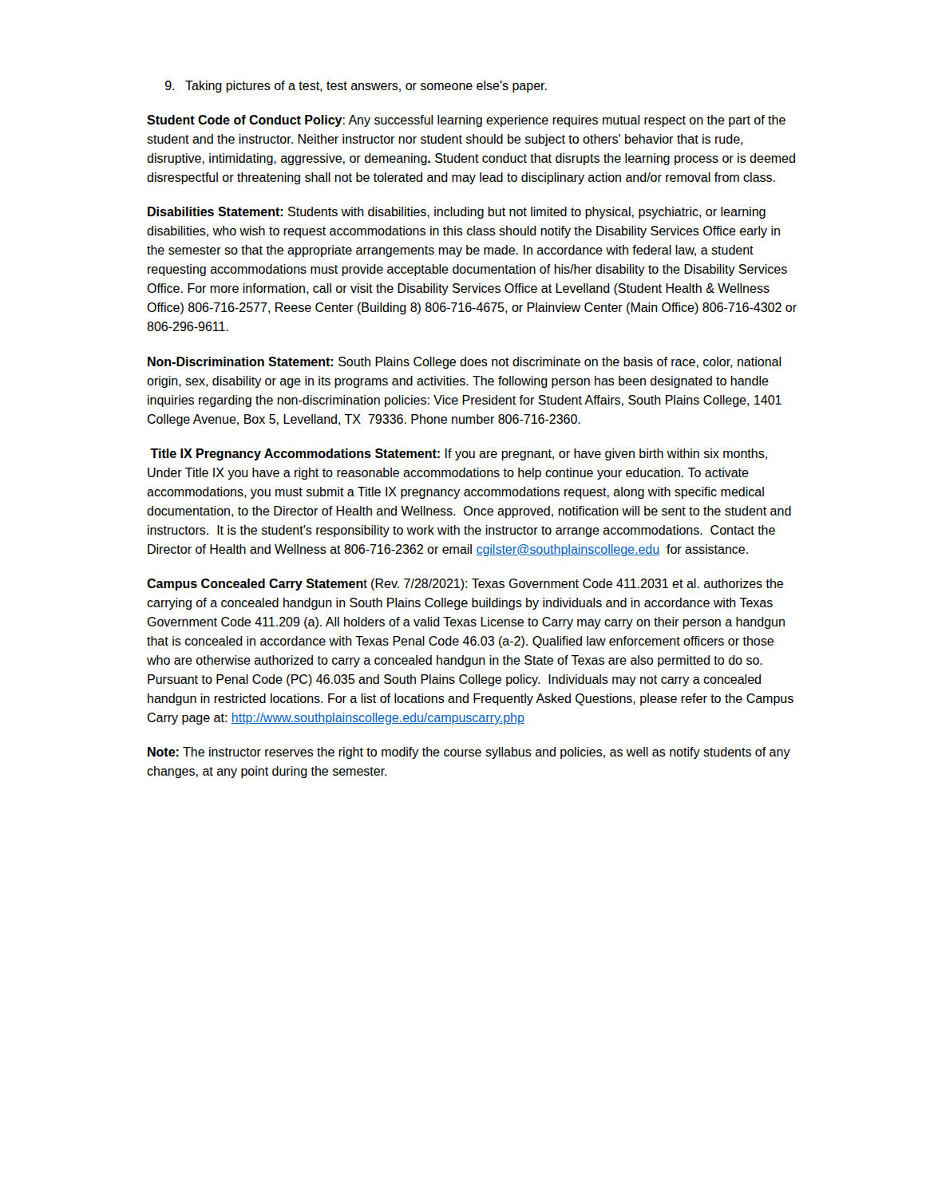Taking pictures of a test, test answers, or someone else's paper.
Student Code of Conduct Policy: Any successful learning experience requires mutual respect on the part of the student and the instructor. Neither instructor nor student should be subject to others' behavior that is rude, disruptive, intimidating, aggressive, or demeaning. Student conduct that disrupts the learning process or is deemed disrespectful or threatening shall not be tolerated and may lead to disciplinary action and/or removal from class.
Disabilities Statement: Students with disabilities, including but not limited to physical, psychiatric, or learning disabilities, who wish to request accommodations in this class should notify the Disability Services Office early in the semester so that the appropriate arrangements may be made. In accordance with federal law, a student requesting accommodations must provide acceptable documentation of his/her disability to the Disability Services Office. For more information, call or visit the Disability Services Office at Levelland (Student Health & Wellness Office) 806-716-2577, Reese Center (Building 8) 806-716-4675, or Plainview Center (Main Office) 806-716-4302 or 806-296-9611.
Non-Discrimination Statement: South Plains College does not discriminate on the basis of race, color, national origin, sex, disability or age in its programs and activities. The following person has been designated to handle inquiries regarding the non-discrimination policies: Vice President for Student Affairs, South Plains College, 1401 College Avenue, Box 5, Levelland, TX 79336. Phone number 806-716-2360.
Title IX Pregnancy Accommodations Statement: If you are pregnant, or have given birth within six months, Under Title IX you have a right to reasonable accommodations to help continue your education. To activate accommodations, you must submit a Title IX pregnancy accommodations request, along with specific medical documentation, to the Director of Health and Wellness. Once approved, notification will be sent to the student and instructors. It is the student's responsibility to work with the instructor to arrange accommodations. Contact the Director of Health and Wellness at 806-716-2362 or email cgilster@southplainscollege.edu for assistance.
Campus Concealed Carry Statement (Rev. 7/28/2021): Texas Government Code 411.2031 et al. authorizes the carrying of a concealed handgun in South Plains College buildings by individuals and in accordance with Texas Government Code 411.209 (a). All holders of a valid Texas License to Carry may carry on their person a handgun that is concealed in accordance with Texas Penal Code 46.03 (a-2). Qualified law enforcement officers or those who are otherwise authorized to carry a concealed handgun in the State of Texas are also permitted to do so. Pursuant to Penal Code (PC) 46.035 and South Plains College policy. Individuals may not carry a concealed handgun in restricted locations. For a list of locations and Frequently Asked Questions, please refer to the Campus Carry page at: http://www.southplainscollege.edu/campuscarry.php
Note: The instructor reserves the right to modify the course syllabus and policies, as well as notify students of any changes, at any point during the semester.